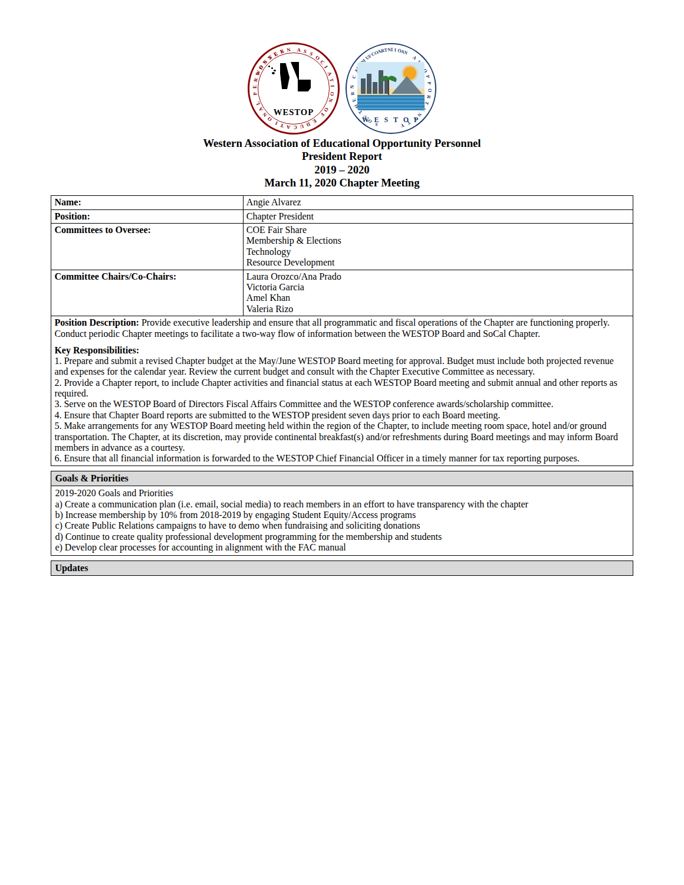W E S T E R N A S S O C I A T I O N O F E D U C A T I O N A L P E R S O N N E L
WESTOP
E D U C A T I O N A L O P P O R T U N I T Y S O U T H E R N C A L I F O R N I A
W E S T O P
Western Association of Educational Opportunity Personnel
President Report
2019 – 2020
March 11, 2020 Chapter Meeting
| Name: | Angie Alvarez |
| Position: | Chapter President |
| Committees to Oversee: | COE Fair Share Membership & Elections Technology Resource Development |
| Committee Chairs/Co-Chairs: | Laura Orozco/Ana Prado Victoria Garcia Amel Khan Valeria Rizo |
| Position Description: Provide executive leadership and ensure that all programmatic and fiscal operations of the Chapter are functioning properly. Conduct periodic Chapter meetings to facilitate a two-way flow of information between the WESTOP Board and SoCal Chapter. Key Responsibilities: 1. Prepare and submit a revised Chapter budget at the May/June WESTOP Board meeting for approval. Budget must include both projected revenue and expenses for the calendar year. Review the current budget and consult with the Chapter Executive Committee as necessary. 2. Provide a Chapter report, to include Chapter activities and financial status at each WESTOP Board meeting and submit annual and other reports as required. 3. Serve on the WESTOP Board of Directors Fiscal Affairs Committee and the WESTOP conference awards/scholarship committee. 4. Ensure that Chapter Board reports are submitted to the WESTOP president seven days prior to each Board meeting. 5. Make arrangements for any WESTOP Board meeting held within the region of the Chapter, to include meeting room space, hotel and/or ground transportation. The Chapter, at its discretion, may provide continental breakfast(s) and/or refreshments during Board meetings and may inform Board members in advance as a courtesy. 6. Ensure that all financial information is forwarded to the WESTOP Chief Financial Officer in a timely manner for tax reporting purposes. |
Goals & Priorities
2019-2020 Goals and Priorities
a) Create a communication plan (i.e. email, social media) to reach members in an effort to have transparency with the chapter
b) Increase membership by 10% from 2018-2019 by engaging Student Equity/Access programs
c) Create Public Relations campaigns to have to demo when fundraising and soliciting donations
d) Continue to create quality professional development programming for the membership and students
e) Develop clear processes for accounting in alignment with the FAC manual
Updates